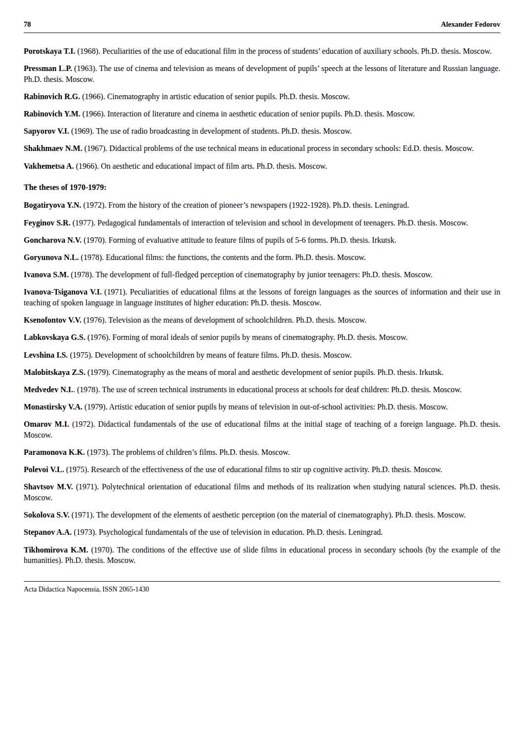78 Alexander Fedorov
Porotskaya T.I. (1968). Peculiarities of the use of educational film in the process of students’ education of auxiliary schools. Ph.D. thesis. Moscow.
Pressman L.P. (1963). The use of cinema and television as means of development of pupils’ speech at the lessons of literature and Russian language. Ph.D. thesis. Moscow.
Rabinovich R.G. (1966). Cinematography in artistic education of senior pupils. Ph.D. thesis. Moscow.
Rabinovich Y.M. (1966). Interaction of literature and cinema in aesthetic education of senior pupils. Ph.D. thesis. Moscow.
Sapyorov V.I. (1969). The use of radio broadcasting in development of students. Ph.D. thesis. Moscow.
Shakhmaev N.M. (1967). Didactical problems of the use technical means in educational process in secondary schools: Ed.D. thesis. Moscow.
Vakhemetsa A. (1966). On aesthetic and educational impact of film arts. Ph.D. thesis. Moscow.
The theses of 1970-1979:
Bogatiryova Y.N. (1972). From the history of the creation of pioneer’s newspapers (1922-1928). Ph.D. thesis. Leningrad.
Feyginov S.R. (1977). Pedagogical fundamentals of interaction of television and school in development of teenagers. Ph.D. thesis. Moscow.
Goncharova N.V. (1970). Forming of evaluative attitude to feature films of pupils of 5-6 forms. Ph.D. thesis. Irkutsk.
Goryunova N.L. (1978). Educational films: the functions, the contents and the form. Ph.D. thesis. Moscow.
Ivanova S.M. (1978). The development of full-fledged perception of cinematography by junior teenagers: Ph.D. thesis. Moscow.
Ivanova-Tsiganova V.I. (1971). Peculiarities of educational films at the lessons of foreign languages as the sources of information and their use in teaching of spoken language in language institutes of higher education: Ph.D. thesis. Moscow.
Ksenofontov V.V. (1976). Television as the means of development of schoolchildren. Ph.D. thesis. Moscow.
Labkovskaya G.S. (1976). Forming of moral ideals of senior pupils by means of cinematography. Ph.D. thesis. Moscow.
Levshina I.S. (1975). Development of schoolchildren by means of feature films. Ph.D. thesis. Moscow.
Malobitskaya Z.S. (1979). Cinematography as the means of moral and aesthetic development of senior pupils. Ph.D. thesis. Irkutsk.
Medvedev N.I.. (1978). The use of screen technical instruments in educational process at schools for deaf children: Ph.D. thesis. Moscow.
Monastirsky V.A. (1979). Artistic education of senior pupils by means of television in out-of-school activities: Ph.D. thesis. Moscow.
Omarov M.I. (1972). Didactical fundamentals of the use of educational films at the initial stage of teaching of a foreign language. Ph.D. thesis. Moscow.
Paramonova K.K. (1973). The problems of children’s films. Ph.D. thesis. Moscow.
Polevoi V.L. (1975). Research of the effectiveness of the use of educational films to stir up cognitive activity. Ph.D. thesis. Moscow.
Shavtsov M.V. (1971). Polytechnical orientation of educational films and methods of its realization when studying natural sciences. Ph.D. thesis. Moscow.
Sokolova S.V. (1971). The development of the elements of aesthetic perception (on the material of cinematography). Ph.D. thesis. Moscow.
Stepanov A.A. (1973). Psychological fundamentals of the use of television in education. Ph.D. thesis. Leningrad.
Tikhomirova K.M. (1970). The conditions of the effective use of slide films in educational process in secondary schools (by the example of the humanities). Ph.D. thesis. Moscow.
Acta Didactica Napocensia, ISSN 2065-1430